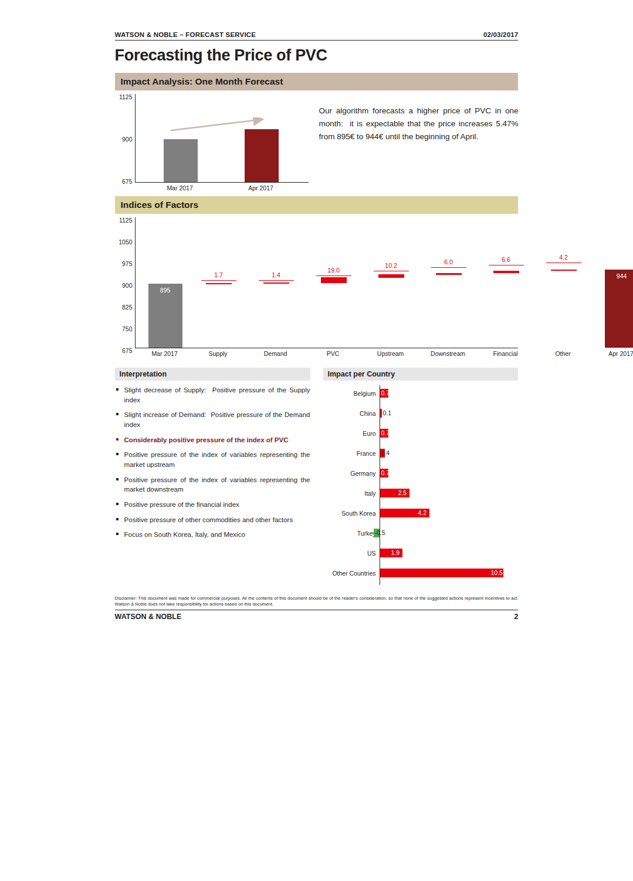WATSON & NOBLE – FORECAST SERVICE
02/03/2017
Forecasting the Price of PVC
Impact Analysis: One Month Forecast
1125
900
675
Mar 2017
Apr 2017
Our algorithm forecasts a higher price of PVC in one month: it is expectable that the price increases 5.47% from 895€ to 944€ until the beginning of April.
Indices of Factors
1125
1050
975
900
825
750
675
895
944
1.7
1.4
19.0
10.2
6.0
6.6
4.2
Mar 2017
Supply
Demand
PVC
Upstream
Downstream
Financial
Other
Apr 2017
Interpretation
Slight decrease of Supply: Positive pressure of the Supply index
Slight increase of Demand: Positive pressure of the Demand index
Considerably positive pressure of the index of PVC
Positive pressure of the index of variables representing the market upstream
Positive pressure of the index of variables representing the market downstream
Positive pressure of the financial index
Positive pressure of other commodities and other factors
Focus on South Korea, Italy, and Mexico
Impact per Country
Belgium
0.7
China
0.1
Euro
0.7
France
0.4
Germany
0.7
Italy
2.5
South Korea
4.2
Turkey
-0.5
US
1.9
Other Countries
10.5
Disclaimer: This document was made for commercial purposes. All the contents of this document should be of the reader's consideration, so that none of the suggested actions represent incentives to act. Watson & Noble does not take responsibility for actions based on this document.
WATSON & NOBLE
2